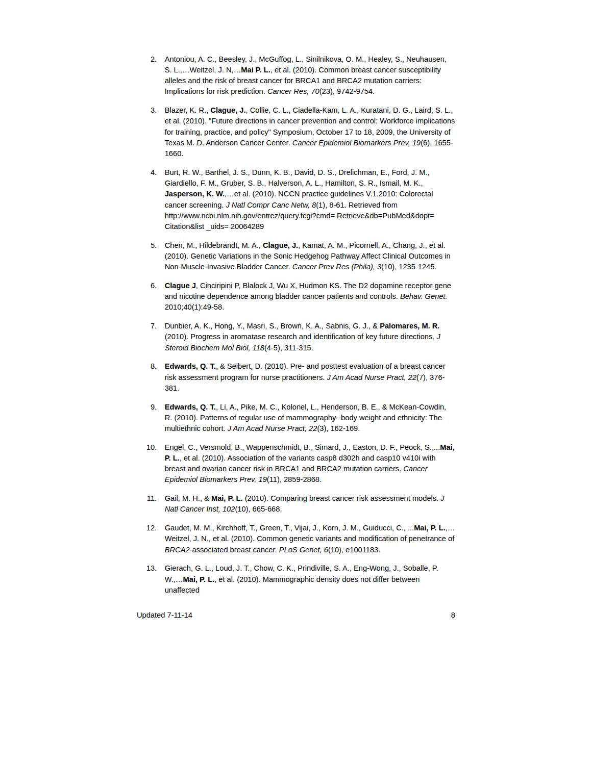Antoniou, A. C., Beesley, J., McGuffog, L., Sinilnikova, O. M., Healey, S., Neuhausen, S. L.,…Weitzel, J. N,…Mai P. L., et al. (2010). Common breast cancer susceptibility alleles and the risk of breast cancer for BRCA1 and BRCA2 mutation carriers: Implications for risk prediction. Cancer Res, 70(23), 9742-9754.
Blazer, K. R., Clague, J., Collie, C. L., Ciadella-Kam, L. A., Kuratani, D. G., Laird, S. L., et al. (2010). "Future directions in cancer prevention and control: Workforce implications for training, practice, and policy" Symposium, October 17 to 18, 2009, the University of Texas M. D. Anderson Cancer Center. Cancer Epidemiol Biomarkers Prev, 19(6), 1655-1660.
Burt, R. W., Barthel, J. S., Dunn, K. B., David, D. S., Drelichman, E., Ford, J. M., Giardiello, F. M., Gruber, S. B., Halverson, A. L., Hamilton, S. R., Ismail, M. K., Jasperson, K. W.,…et al. (2010). NCCN practice guidelines V.1.2010: Colorectal cancer screening. J Natl Compr Canc Netw, 8(1), 8-61. Retrieved from http://www.ncbi.nlm.nih.gov/entrez/query.fcgi?cmd= Retrieve&db=PubMed&dopt= Citation&list _uids= 20064289
Chen, M., Hildebrandt, M. A., Clague, J., Kamat, A. M., Picornell, A., Chang, J., et al. (2010). Genetic Variations in the Sonic Hedgehog Pathway Affect Clinical Outcomes in Non-Muscle-Invasive Bladder Cancer. Cancer Prev Res (Phila), 3(10), 1235-1245.
Clague J, Cinciripini P, Blalock J, Wu X, Hudmon KS. The D2 dopamine receptor gene and nicotine dependence among bladder cancer patients and controls. Behav. Genet. 2010;40(1):49-58.
Dunbier, A. K., Hong, Y., Masri, S., Brown, K. A., Sabnis, G. J., & Palomares, M. R. (2010). Progress in aromatase research and identification of key future directions. J Steroid Biochem Mol Biol, 118(4-5), 311-315.
Edwards, Q. T., & Seibert, D. (2010). Pre- and posttest evaluation of a breast cancer risk assessment program for nurse practitioners. J Am Acad Nurse Pract, 22(7), 376-381.
Edwards, Q. T., Li, A., Pike, M. C., Kolonel, L., Henderson, B. E., & McKean-Cowdin, R. (2010). Patterns of regular use of mammography--body weight and ethnicity: The multiethnic cohort. J Am Acad Nurse Pract, 22(3), 162-169.
Engel, C., Versmold, B., Wappenschmidt, B., Simard, J., Easton, D. F., Peock, S.,...Mai, P. L., et al. (2010). Association of the variants casp8 d302h and casp10 v410i with breast and ovarian cancer risk in BRCA1 and BRCA2 mutation carriers. Cancer Epidemiol Biomarkers Prev, 19(11), 2859-2868.
Gail, M. H., & Mai, P. L. (2010). Comparing breast cancer risk assessment models. J Natl Cancer Inst, 102(10), 665-668.
Gaudet, M. M., Kirchhoff, T., Green, T., Vijai, J., Korn, J. M., Guiducci, C., ...Mai, P. L.,…Weitzel, J. N., et al. (2010). Common genetic variants and modification of penetrance of BRCA2-associated breast cancer. PLoS Genet, 6(10), e1001183.
Gierach, G. L., Loud, J. T., Chow, C. K., Prindiville, S. A., Eng-Wong, J., Soballe, P. W.,…Mai, P. L., et al. (2010). Mammographic density does not differ between unaffected
Updated 7-11-14 8